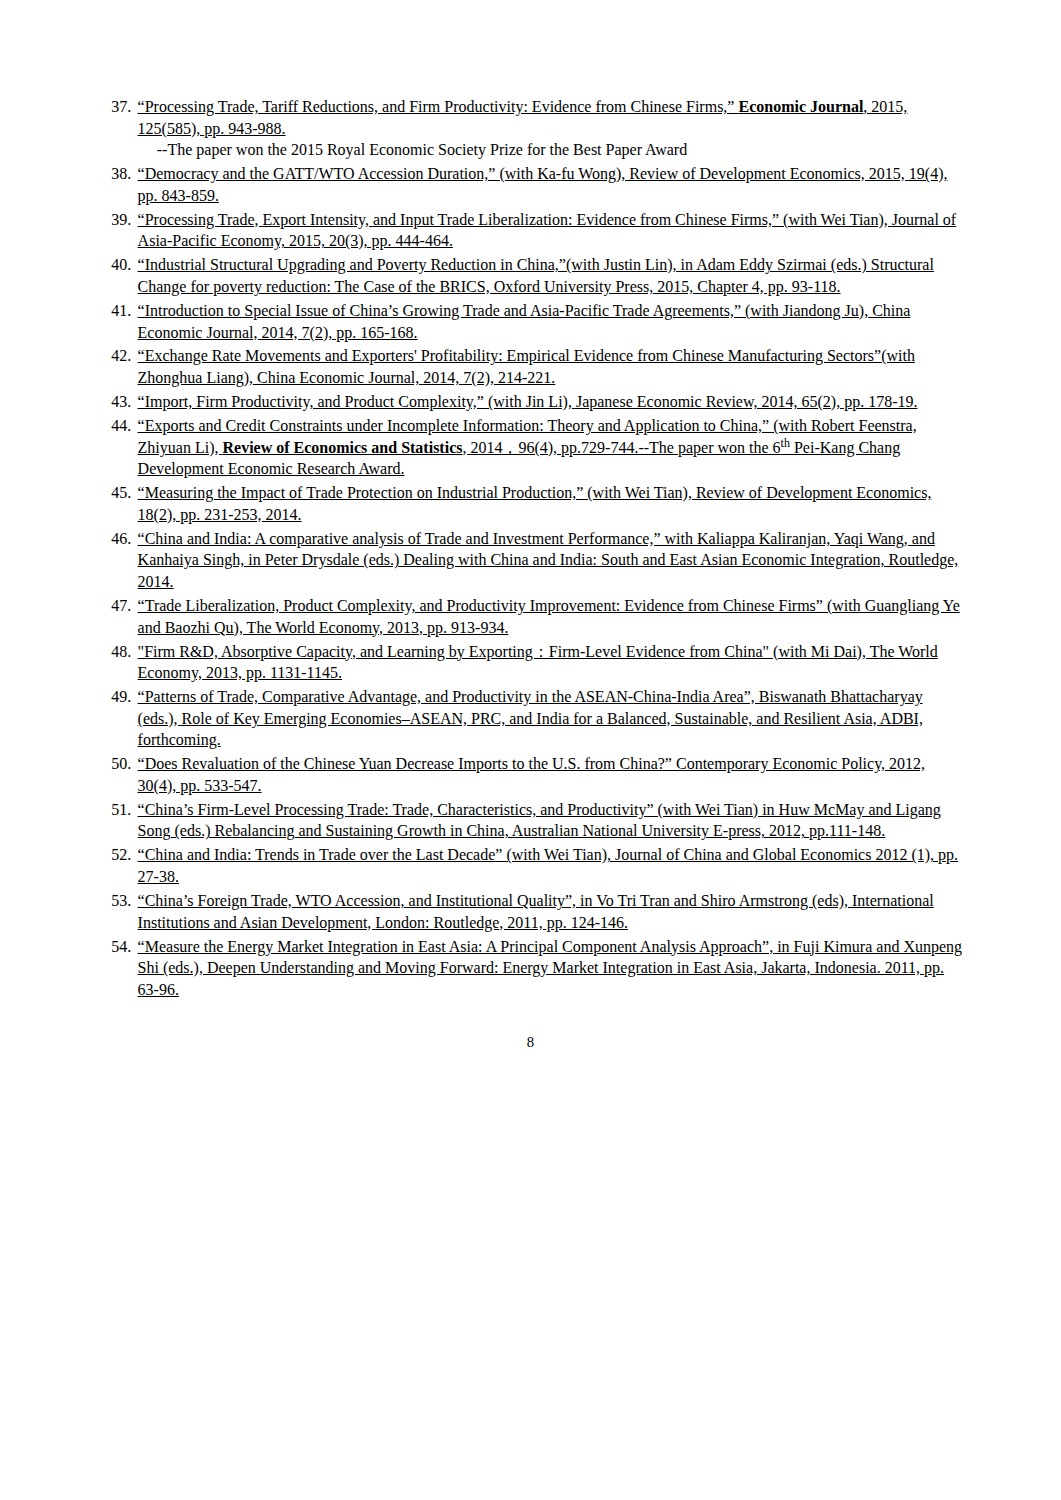37.“Processing Trade, Tariff Reductions, and Firm Productivity: Evidence from Chinese Firms,” Economic Journal, 2015, 125(585), pp. 943-988. --The paper won the 2015 Royal Economic Society Prize for the Best Paper Award
38.“Democracy and the GATT/WTO Accession Duration,” (with Ka-fu Wong), Review of Development Economics, 2015, 19(4), pp. 843-859.
39.“Processing Trade, Export Intensity, and Input Trade Liberalization: Evidence from Chinese Firms,” (with Wei Tian), Journal of Asia-Pacific Economy, 2015, 20(3), pp. 444-464.
40.“Industrial Structural Upgrading and Poverty Reduction in China,”(with Justin Lin), in Adam Eddy Szirmai (eds.) Structural Change for poverty reduction: The Case of the BRICS, Oxford University Press, 2015, Chapter 4, pp. 93-118.
41.“Introduction to Special Issue of China’s Growing Trade and Asia-Pacific Trade Agreements,” (with Jiandong Ju), China Economic Journal, 2014, 7(2), pp. 165-168.
42.“Exchange Rate Movements and Exporters' Profitability: Empirical Evidence from Chinese Manufacturing Sectors”(with Zhonghua Liang), China Economic Journal, 2014, 7(2), 214-221.
43.“Import, Firm Productivity, and Product Complexity,” (with Jin Li), Japanese Economic Review, 2014, 65(2), pp. 178-19.
44.“Exports and Credit Constraints under Incomplete Information: Theory and Application to China,” (with Robert Feenstra, Zhiyuan Li), Review of Economics and Statistics, 2014，96(4), pp.729-744.--The paper won the 6th Pei-Kang Chang Development Economic Research Award.
45.“Measuring the Impact of Trade Protection on Industrial Production,” (with Wei Tian), Review of Development Economics, 18(2), pp. 231-253, 2014.
46.“China and India: A comparative analysis of Trade and Investment Performance,” with Kaliappa Kaliranjan, Yaqi Wang, and Kanhaiya Singh, in Peter Drysdale (eds.) Dealing with China and India: South and East Asian Economic Integration, Routledge, 2014.
47.“Trade Liberalization, Product Complexity, and Productivity Improvement: Evidence from Chinese Firms” (with Guangliang Ye and Baozhi Qu), The World Economy, 2013, pp. 913-934.
48."Firm R&D, Absorptive Capacity, and Learning by Exporting：Firm-Level Evidence from China" (with Mi Dai), The World Economy, 2013, pp. 1131-1145.
49.“Patterns of Trade, Comparative Advantage, and Productivity in the ASEAN-China-India Area”, Biswanath Bhattacharyay (eds.), Role of Key Emerging Economies–ASEAN, PRC, and India for a Balanced, Sustainable, and Resilient Asia, ADBI, forthcoming.
50.“Does Revaluation of the Chinese Yuan Decrease Imports to the U.S. from China?” Contemporary Economic Policy, 2012, 30(4), pp. 533-547.
51.“China’s Firm-Level Processing Trade: Trade, Characteristics, and Productivity” (with Wei Tian) in Huw McMay and Ligang Song (eds.) Rebalancing and Sustaining Growth in China, Australian National University E-press, 2012, pp.111-148.
52.“China and India: Trends in Trade over the Last Decade” (with Wei Tian), Journal of China and Global Economics 2012 (1), pp. 27-38.
53.“China’s Foreign Trade, WTO Accession, and Institutional Quality”, in Vo Tri Tran and Shiro Armstrong (eds), International Institutions and Asian Development, London: Routledge, 2011, pp. 124-146.
54.“Measure the Energy Market Integration in East Asia: A Principal Component Analysis Approach”, in Fuji Kimura and Xunpeng Shi (eds.), Deepen Understanding and Moving Forward: Energy Market Integration in East Asia, Jakarta, Indonesia. 2011, pp. 63-96.
8